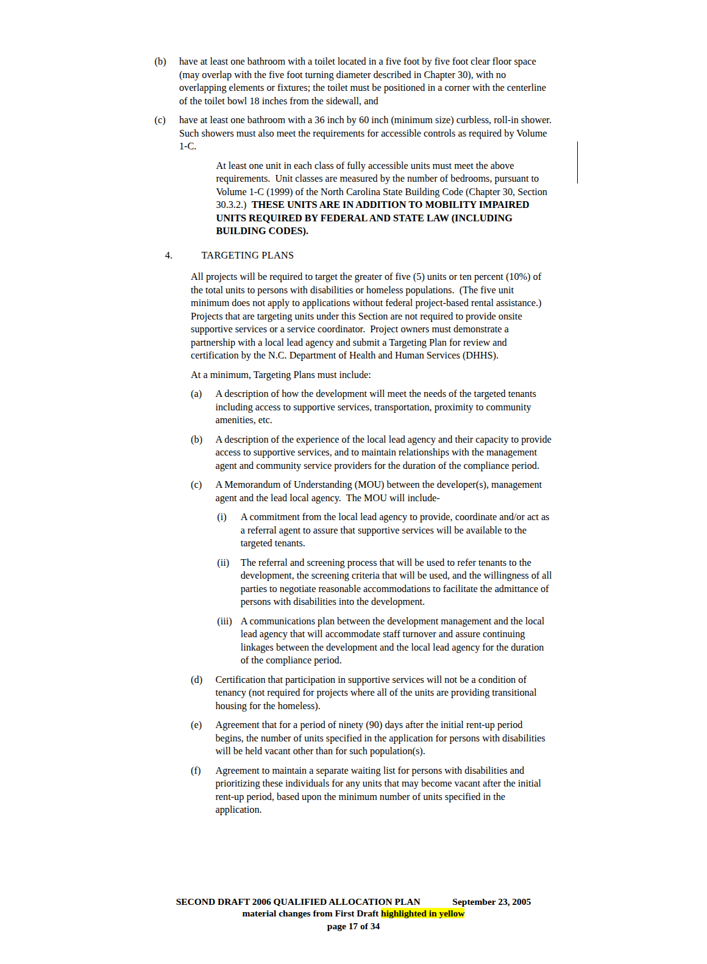(b) have at least one bathroom with a toilet located in a five foot by five foot clear floor space (may overlap with the five foot turning diameter described in Chapter 30), with no overlapping elements or fixtures; the toilet must be positioned in a corner with the centerline of the toilet bowl 18 inches from the sidewall, and
(c) have at least one bathroom with a 36 inch by 60 inch (minimum size) curbless, roll-in shower. Such showers must also meet the requirements for accessible controls as required by Volume 1-C.
At least one unit in each class of fully accessible units must meet the above requirements. Unit classes are measured by the number of bedrooms, pursuant to Volume 1-C (1999) of the North Carolina State Building Code (Chapter 30, Section 30.3.2.) These units are in addition to mobility impaired units required by federal and state law (including building codes).
4. TARGETING PLANS
All projects will be required to target the greater of five (5) units or ten percent (10%) of the total units to persons with disabilities or homeless populations. (The five unit minimum does not apply to applications without federal project-based rental assistance.) Projects that are targeting units under this Section are not required to provide onsite supportive services or a service coordinator. Project owners must demonstrate a partnership with a local lead agency and submit a Targeting Plan for review and certification by the N.C. Department of Health and Human Services (DHHS).
At a minimum, Targeting Plans must include:
(a) A description of how the development will meet the needs of the targeted tenants including access to supportive services, transportation, proximity to community amenities, etc.
(b) A description of the experience of the local lead agency and their capacity to provide access to supportive services, and to maintain relationships with the management agent and community service providers for the duration of the compliance period.
(c) A Memorandum of Understanding (MOU) between the developer(s), management agent and the lead local agency. The MOU will include-
(i) A commitment from the local lead agency to provide, coordinate and/or act as a referral agent to assure that supportive services will be available to the targeted tenants.
(ii) The referral and screening process that will be used to refer tenants to the development, the screening criteria that will be used, and the willingness of all parties to negotiate reasonable accommodations to facilitate the admittance of persons with disabilities into the development.
(iii) A communications plan between the development management and the local lead agency that will accommodate staff turnover and assure continuing linkages between the development and the local lead agency for the duration of the compliance period.
(d) Certification that participation in supportive services will not be a condition of tenancy (not required for projects where all of the units are providing transitional housing for the homeless).
(e) Agreement that for a period of ninety (90) days after the initial rent-up period begins, the number of units specified in the application for persons with disabilities will be held vacant other than for such population(s).
(f) Agreement to maintain a separate waiting list for persons with disabilities and prioritizing these individuals for any units that may become vacant after the initial rent-up period, based upon the minimum number of units specified in the application.
SECOND DRAFT 2006 QUALIFIED ALLOCATION PLAN September 23, 2005
material changes from First Draft highlighted in yellow
page 17 of 34